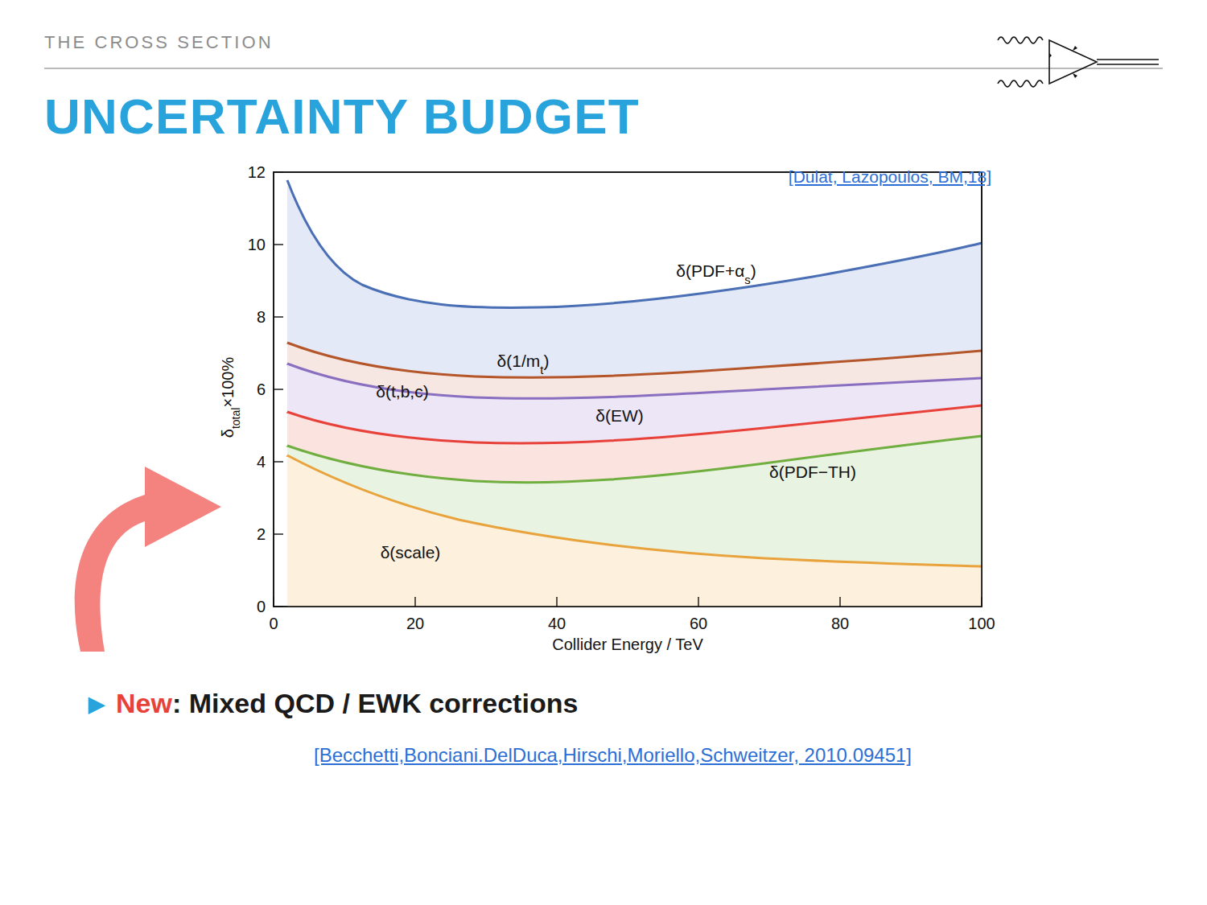The Cross Section
Uncertainty Budget
0 2 4 6 8 10 12 0 20 40 60 80 100 Collider Energy / TeV δtotal×100% δ(PDF+αs) δ(1/mt) δ(t,b,c) δ(EW) δ(PDF−TH) δ(scale) [Dulat, Lazopoulos, BM,18]
▶ New: Mixed QCD / EWK corrections
[Becchetti,Bonciani.DelDuca,Hirschi,Moriello,Schweitzer, 2010.09451]